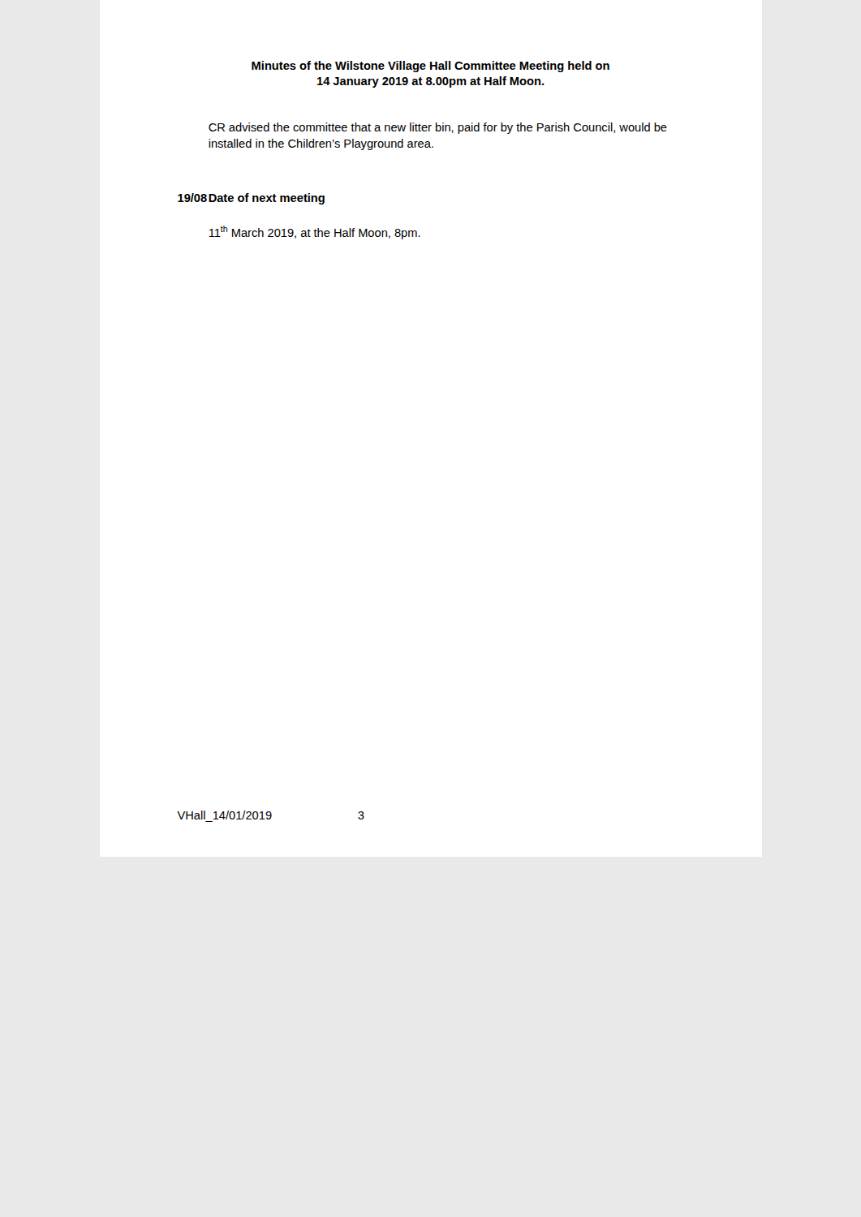Minutes of the Wilstone Village Hall Committee Meeting held on 14 January 2019 at 8.00pm at Half Moon.
CR advised the committee that a new litter bin, paid for by the Parish Council, would be installed in the Children’s Playground area.
19/08 Date of next meeting
11th March 2019, at the Half Moon, 8pm.
VHall_14/01/2019 3